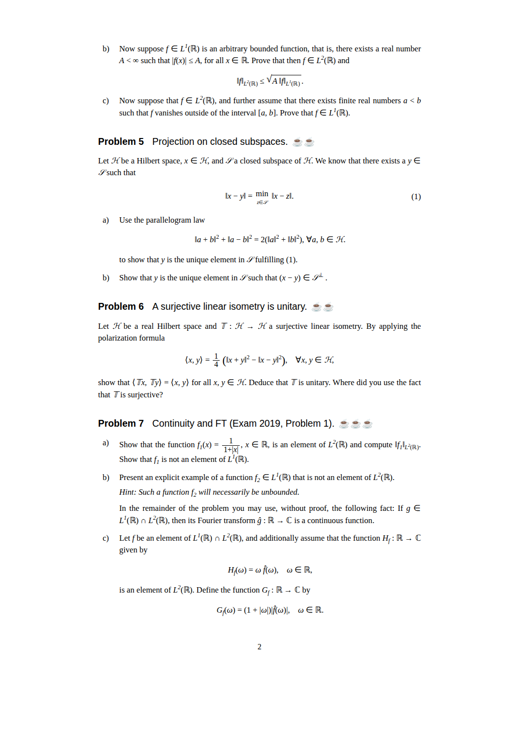Now suppose f ∈ L1(ℝ) is an arbitrary bounded function, that is, there exists a real number A < ∞ such that |f(x)| ≤ A, for all x ∈ ℝ. Prove that then f ∈ L2(ℝ) and
‖f‖L2(ℝ) ≤ A ‖f‖L1(ℝ).
Now suppose that f ∈ L2(ℝ), and further assume that there exists finite real numbers a < b such that f vanishes outside of the interval [a, b]. Prove that f ∈ L1(ℝ).
Problem 5Projection on closed subspaces.☕☕
Let ℋ be a Hilbert space, x ∈ ℋ, and 𝒮 a closed subspace of ℋ. We know that there exists a y ∈ 𝒮 such that
‖x − y‖ = min z∈𝒮 ‖x − z‖. (1)
Use the parallelogram law
‖a + b‖2 + ‖a − b‖2 = 2(‖a‖2 + ‖b‖2), ∀a, b ∈ ℋ.
to show that y is the unique element in 𝒮 fulfilling (1).
Show that y is the unique element in 𝒮 such that (x − y) ∈ 𝒮⊥ .
Problem 6A surjective linear isometry is unitary.☕☕
Let ℋ be a real Hilbert space and 𝕋 : ℋ → ℋ a surjective linear isometry. By applying the polarization formula
⟨x, y⟩ = 14 (‖x + y‖2 − ‖x − y‖2), ∀x, y ∈ ℋ,
show that ⟨𝕋x, 𝕋y⟩ = ⟨x, y⟩ for all x, y ∈ ℋ. Deduce that 𝕋 is unitary. Where did you use the fact that 𝕋 is surjective?
Problem 7Continuity and FT (Exam 2019, Problem 1).☕☕☕
Show that the function f1(x) = 11+|x|, x ∈ ℝ, is an element of L2(ℝ) and compute ‖f1‖L2(ℝ). Show that f1 is not an element of L1(ℝ).
Present an explicit example of a function f2 ∈ L1(ℝ) that is not an element of L2(ℝ).
Hint: Such a function f2 will necessarily be unbounded.
In the remainder of the problem you may use, without proof, the following fact: If g ∈ L1(ℝ) ∩ L2(ℝ), then its Fourier transform ĝ : ℝ → ℂ is a continuous function.
Let f be an element of L1(ℝ) ∩ L2(ℝ), and additionally assume that the function Hf : ℝ → ℂ given by
Hf(ω) = ω f̂(ω), ω ∈ ℝ,
is an element of L2(ℝ). Define the function Gf : ℝ → ℂ by
Gf(ω) = (1 + |ω|)|f̂(ω)|, ω ∈ ℝ.
2